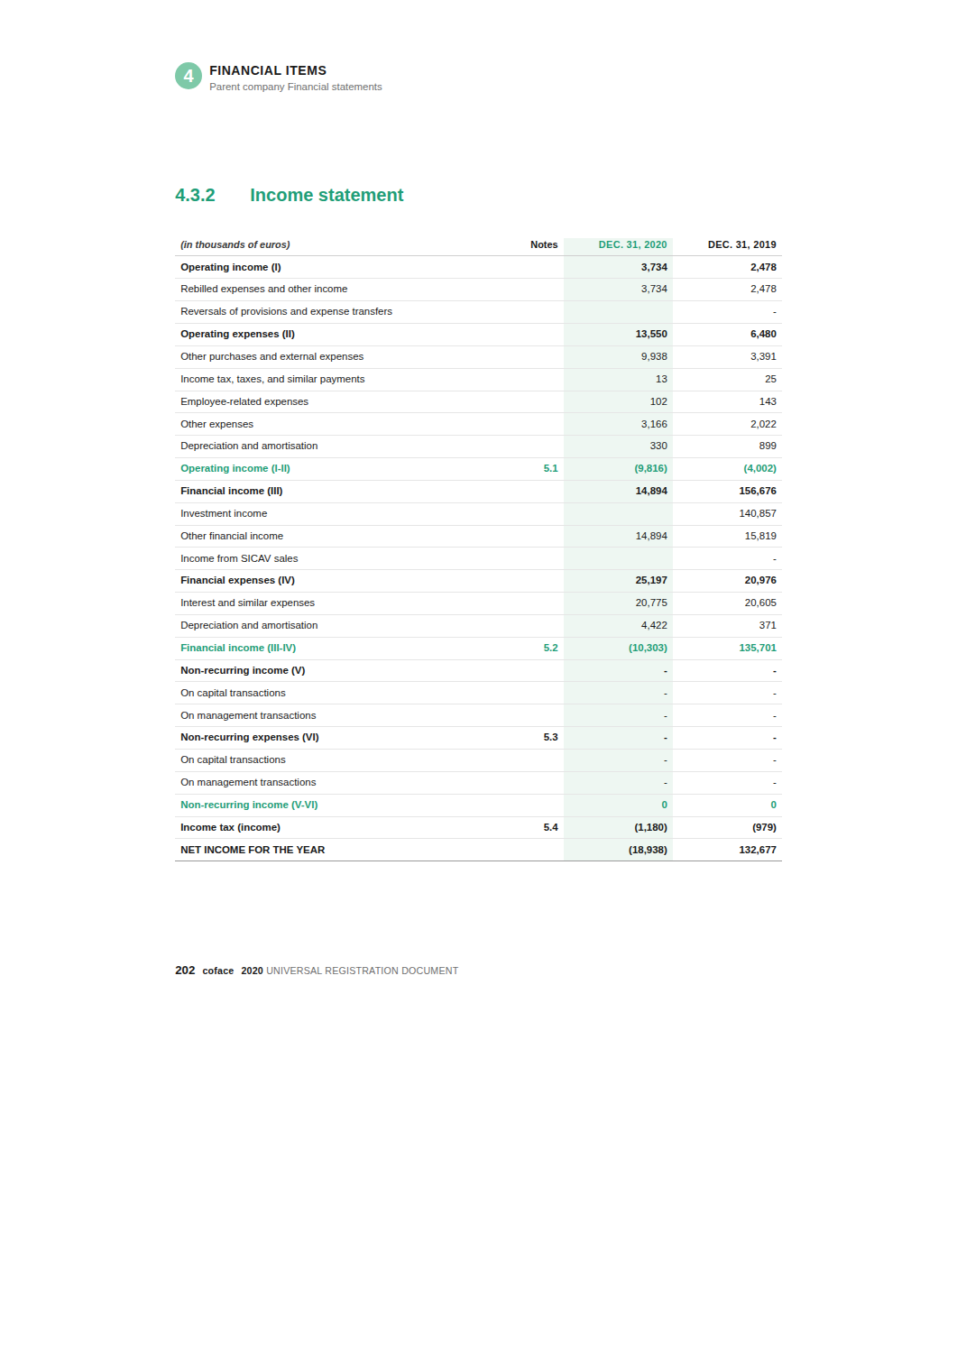4
Financial items
Parent company Financial statements
4.3.2 Income statement
| (in thousands of euros) | Notes | DEC. 31, 2020 | DEC. 31, 2019 |
| --- | --- | --- | --- |
| Operating income (I) | | 3,734 | 2,478 |
| Rebilled expenses and other income | | 3,734 | 2,478 |
| Reversals of provisions and expense transfers | | | - |
| Operating expenses (II) | | 13,550 | 6,480 |
| Other purchases and external expenses | | 9,938 | 3,391 |
| Income tax, taxes, and similar payments | | 13 | 25 |
| Employee-related expenses | | 102 | 143 |
| Other expenses | | 3,166 | 2,022 |
| Depreciation and amortisation | | 330 | 899 |
| Operating income (I-II) | 5.1 | (9,816) | (4,002) |
| Financial income (III) | | 14,894 | 156,676 |
| Investment income | | | 140,857 |
| Other financial income | | 14,894 | 15,819 |
| Income from SICAV sales | | | - |
| Financial expenses (IV) | | 25,197 | 20,976 |
| Interest and similar expenses | | 20,775 | 20,605 |
| Depreciation and amortisation | | 4,422 | 371 |
| Financial income (III-IV) | 5.2 | (10,303) | 135,701 |
| Non-recurring income (V) | | - | - |
| On capital transactions | | - | - |
| On management transactions | | - | - |
| Non-recurring expenses (VI) | 5.3 | - | - |
| On capital transactions | | - | - |
| On management transactions | | - | - |
| Non-recurring income (V-VI) | | 0 | 0 |
| Income tax (income) | 5.4 | (1,180) | (979) |
| Net income for the year | | (18,938) | 132,677 |
202 coface 2020 UNIVERSAL REGISTRATION DOCUMENT